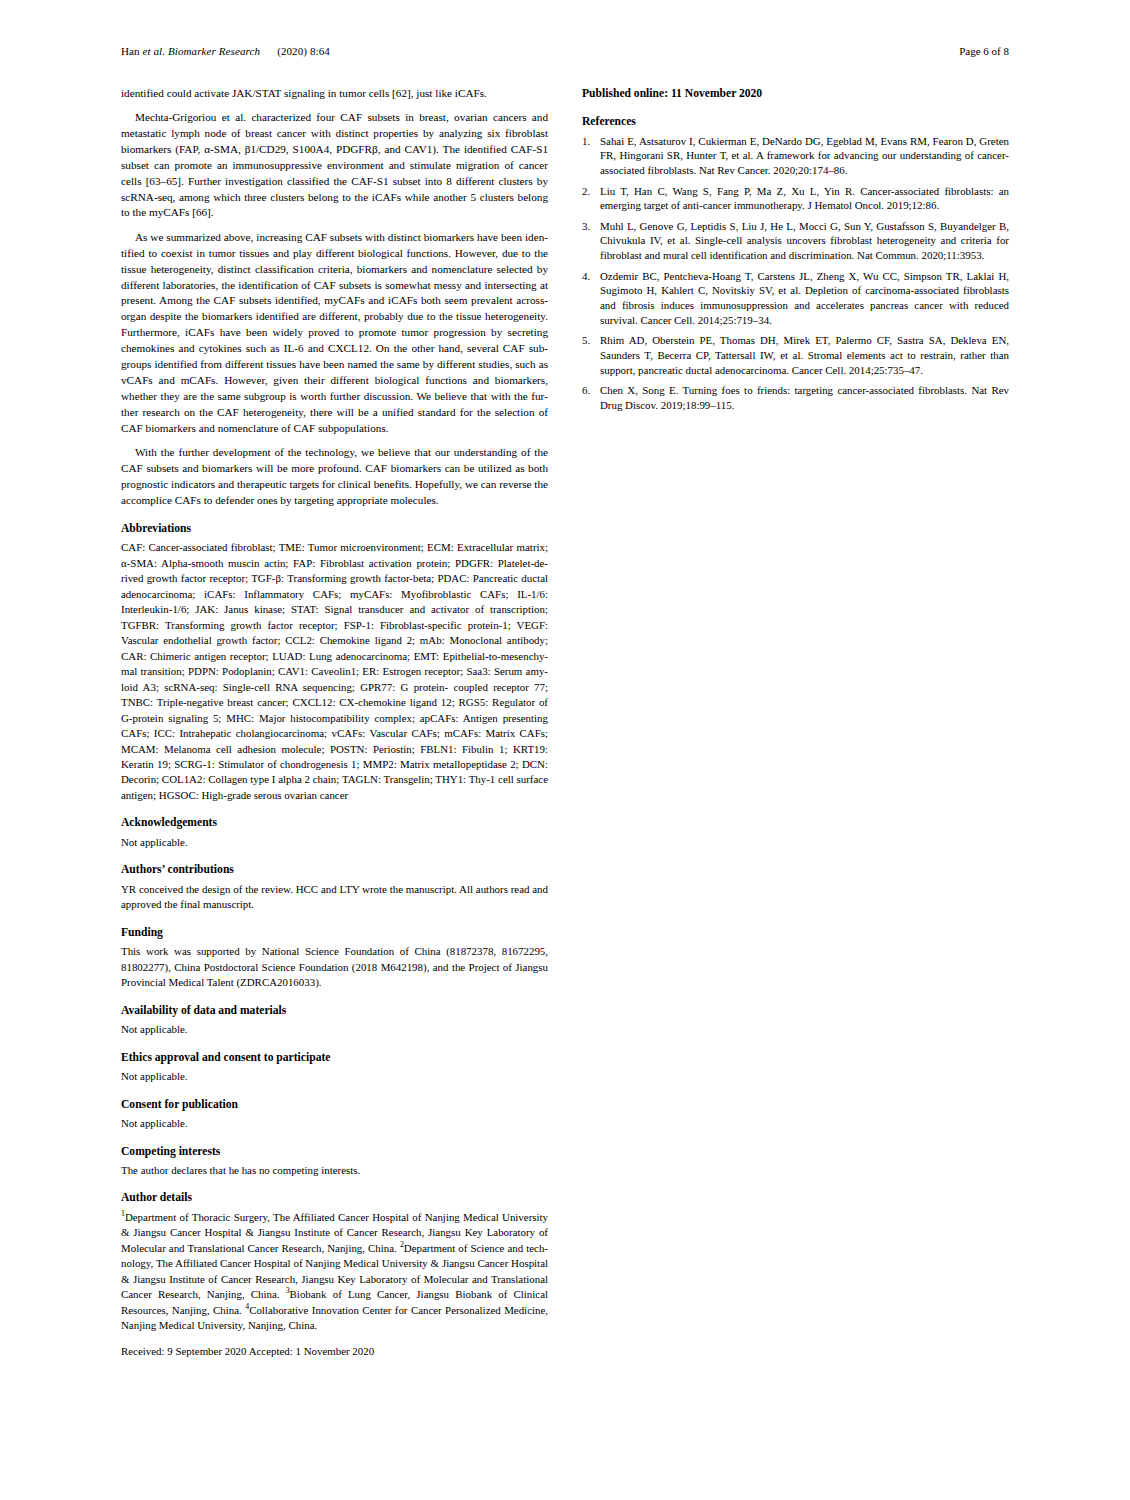Han et al. Biomarker Research (2020) 8:64
Page 6 of 8
identified could activate JAK/STAT signaling in tumor cells [62], just like iCAFs.
Mechta-Grigoriou et al. characterized four CAF subsets in breast, ovarian cancers and metastatic lymph node of breast cancer with distinct properties by analyzing six fibroblast biomarkers (FAP, α-SMA, β1/CD29, S100A4, PDGFRβ, and CAV1). The identified CAF-S1 subset can promote an immunosuppressive environment and stimulate migration of cancer cells [63–65]. Further investigation classified the CAF-S1 subset into 8 different clusters by scRNA-seq, among which three clusters belong to the iCAFs while another 5 clusters belong to the myCAFs [66].
As we summarized above, increasing CAF subsets with distinct biomarkers have been identified to coexist in tumor tissues and play different biological functions. However, due to the tissue heterogeneity, distinct classification criteria, biomarkers and nomenclature selected by different laboratories, the identification of CAF subsets is somewhat messy and intersecting at present. Among the CAF subsets identified, myCAFs and iCAFs both seem prevalent across-organ despite the biomarkers identified are different, probably due to the tissue heterogeneity. Furthermore, iCAFs have been widely proved to promote tumor progression by secreting chemokines and cytokines such as IL-6 and CXCL12. On the other hand, several CAF subgroups identified from different tissues have been named the same by different studies, such as vCAFs and mCAFs. However, given their different biological functions and biomarkers, whether they are the same subgroup is worth further discussion. We believe that with the further research on the CAF heterogeneity, there will be a unified standard for the selection of CAF biomarkers and nomenclature of CAF subpopulations.
With the further development of the technology, we believe that our understanding of the CAF subsets and biomarkers will be more profound. CAF biomarkers can be utilized as both prognostic indicators and therapeutic targets for clinical benefits. Hopefully, we can reverse the accomplice CAFs to defender ones by targeting appropriate molecules.
Abbreviations
CAF: Cancer-associated fibroblast; TME: Tumor microenvironment; ECM: Extracellular matrix; α-SMA: Alpha-smooth muscin actin; FAP: Fibroblast activation protein; PDGFR: Platelet-derived growth factor receptor; TGF-β: Transforming growth factor-beta; PDAC: Pancreatic ductal adenocarcinoma; iCAFs: Inflammatory CAFs; myCAFs: Myofibroblastic CAFs; IL-1/6: Interleukin-1/6; JAK: Janus kinase; STAT: Signal transducer and activator of transcription; TGFBR: Transforming growth factor receptor; FSP-1: Fibroblast-specific protein-1; VEGF: Vascular endothelial growth factor; CCL2: Chemokine ligand 2; mAb: Monoclonal antibody; CAR: Chimeric antigen receptor; LUAD: Lung adenocarcinoma; EMT: Epithelial-to-mesenchymal transition; PDPN: Podoplanin; CAV1: Caveolin1; ER: Estrogen receptor; Saa3: Serum amyloid A3; scRNA-seq: Single-cell RNA sequencing; GPR77: G protein- coupled receptor 77; TNBC: Triple-negative breast cancer; CXCL12: CX-chemokine ligand 12; RGS5: Regulator of G-protein signaling 5; MHC: Major histocompatibility complex; apCAFs: Antigen presenting CAFs; ICC: Intrahepatic cholangiocarcinoma; vCAFs: Vascular CAFs; mCAFs: Matrix CAFs; MCAM: Melanoma cell adhesion molecule; POSTN: Periostin; FBLN1: Fibulin 1; KRT19: Keratin 19; SCRG-1: Stimulator of chondrogenesis 1; MMP2: Matrix metallopeptidase 2; DCN: Decorin; COL1A2: Collagen type I alpha 2 chain; TAGLN: Transgelin; THY1: Thy-1 cell surface antigen; HGSOC: High-grade serous ovarian cancer
Acknowledgements
Not applicable.
Authors’ contributions
YR conceived the design of the review. HCC and LTY wrote the manuscript. All authors read and approved the final manuscript.
Funding
This work was supported by National Science Foundation of China (81872378, 81672295, 81802277), China Postdoctoral Science Foundation (2018 M642198), and the Project of Jiangsu Provincial Medical Talent (ZDRCA2016033).
Availability of data and materials
Not applicable.
Ethics approval and consent to participate
Not applicable.
Consent for publication
Not applicable.
Competing interests
The author declares that he has no competing interests.
Author details
1Department of Thoracic Surgery, The Affiliated Cancer Hospital of Nanjing Medical University & Jiangsu Cancer Hospital & Jiangsu Institute of Cancer Research, Jiangsu Key Laboratory of Molecular and Translational Cancer Research, Nanjing, China. 2Department of Science and technology, The Affiliated Cancer Hospital of Nanjing Medical University & Jiangsu Cancer Hospital & Jiangsu Institute of Cancer Research, Jiangsu Key Laboratory of Molecular and Translational Cancer Research, Nanjing, China. 3Biobank of Lung Cancer, Jiangsu Biobank of Clinical Resources, Nanjing, China. 4Collaborative Innovation Center for Cancer Personalized Medicine, Nanjing Medical University, Nanjing, China.
Received: 9 September 2020 Accepted: 1 November 2020
Published online: 11 November 2020
References
Sahai E, Astsaturov I, Cukierman E, DeNardo DG, Egeblad M, Evans RM, Fearon D, Greten FR, Hingorani SR, Hunter T, et al. A framework for advancing our understanding of cancer-associated fibroblasts. Nat Rev Cancer. 2020;20:174–86.
Liu T, Han C, Wang S, Fang P, Ma Z, Xu L, Yin R. Cancer-associated fibroblasts: an emerging target of anti-cancer immunotherapy. J Hematol Oncol. 2019;12:86.
Muhl L, Genove G, Leptidis S, Liu J, He L, Mocci G, Sun Y, Gustafsson S, Buyandelger B, Chivukula IV, et al. Single-cell analysis uncovers fibroblast heterogeneity and criteria for fibroblast and mural cell identification and discrimination. Nat Commun. 2020;11:3953.
Ozdemir BC, Pentcheva-Hoang T, Carstens JL, Zheng X, Wu CC, Simpson TR, Laklai H, Sugimoto H, Kahlert C, Novitskiy SV, et al. Depletion of carcinoma-associated fibroblasts and fibrosis induces immunosuppression and accelerates pancreas cancer with reduced survival. Cancer Cell. 2014;25:719–34.
Rhim AD, Oberstein PE, Thomas DH, Mirek ET, Palermo CF, Sastra SA, Dekleva EN, Saunders T, Becerra CP, Tattersall IW, et al. Stromal elements act to restrain, rather than support, pancreatic ductal adenocarcinoma. Cancer Cell. 2014;25:735–47.
Chen X, Song E. Turning foes to friends: targeting cancer-associated fibroblasts. Nat Rev Drug Discov. 2019;18:99–115.